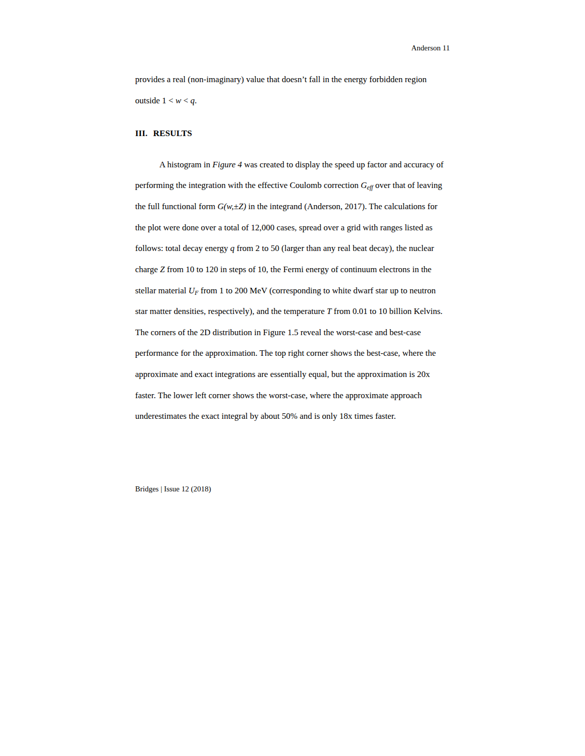Anderson 11
provides a real (non-imaginary) value that doesn’t fall in the energy forbidden region outside 1 < w < q.
III. RESULTS
A histogram in Figure 4 was created to display the speed up factor and accuracy of performing the integration with the effective Coulomb correction Geff over that of leaving the full functional form G(w,±Z) in the integrand (Anderson, 2017). The calculations for the plot were done over a total of 12,000 cases, spread over a grid with ranges listed as follows: total decay energy q from 2 to 50 (larger than any real beat decay), the nuclear charge Z from 10 to 120 in steps of 10, the Fermi energy of continuum electrons in the stellar material UF from 1 to 200 MeV (corresponding to white dwarf star up to neutron star matter densities, respectively), and the temperature T from 0.01 to 10 billion Kelvins. The corners of the 2D distribution in Figure 1.5 reveal the worst-case and best-case performance for the approximation. The top right corner shows the best-case, where the approximate and exact integrations are essentially equal, but the approximation is 20x faster. The lower left corner shows the worst-case, where the approximate approach underestimates the exact integral by about 50% and is only 18x times faster.
Bridges | Issue 12 (2018)